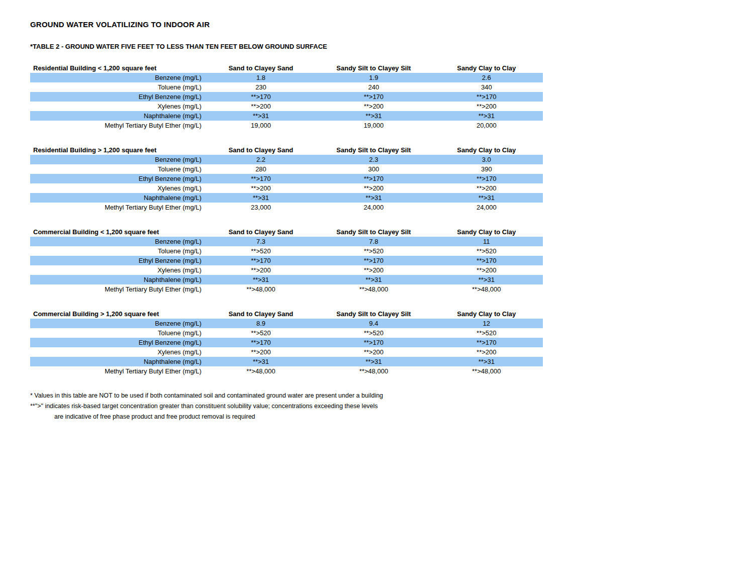GROUND WATER VOLATILIZING TO INDOOR AIR
*TABLE 2 - GROUND WATER FIVE FEET TO LESS THAN TEN FEET BELOW GROUND SURFACE
| Residential Building < 1,200 square feet | Sand to Clayey Sand | Sandy Silt to Clayey Silt | Sandy Clay to Clay |
| --- | --- | --- | --- |
| Benzene (mg/L) | 1.8 | 1.9 | 2.6 |
| Toluene (mg/L) | 230 | 240 | 340 |
| Ethyl Benzene (mg/L) | **>170 | **>170 | **>170 |
| Xylenes (mg/L) | **>200 | **>200 | **>200 |
| Naphthalene (mg/L) | **>31 | **>31 | **>31 |
| Methyl Tertiary Butyl Ether (mg/L) | 19,000 | 19,000 | 20,000 |
| Residential Building > 1,200 square feet | Sand to Clayey Sand | Sandy Silt to Clayey Silt | Sandy Clay to Clay |
| --- | --- | --- | --- |
| Benzene (mg/L) | 2.2 | 2.3 | 3.0 |
| Toluene (mg/L) | 280 | 300 | 390 |
| Ethyl Benzene (mg/L) | **>170 | **>170 | **>170 |
| Xylenes (mg/L) | **>200 | **>200 | **>200 |
| Naphthalene (mg/L) | **>31 | **>31 | **>31 |
| Methyl Tertiary Butyl Ether (mg/L) | 23,000 | 24,000 | 24,000 |
| Commercial Building < 1,200 square feet | Sand to Clayey Sand | Sandy Silt to Clayey Silt | Sandy Clay to Clay |
| --- | --- | --- | --- |
| Benzene (mg/L) | 7.3 | 7.8 | 11 |
| Toluene (mg/L) | **>520 | **>520 | **>520 |
| Ethyl Benzene (mg/L) | **>170 | **>170 | **>170 |
| Xylenes (mg/L) | **>200 | **>200 | **>200 |
| Naphthalene (mg/L) | **>31 | **>31 | **>31 |
| Methyl Tertiary Butyl Ether (mg/L) | **>48,000 | **>48,000 | **>48,000 |
| Commercial Building > 1,200 square feet | Sand to Clayey Sand | Sandy Silt to Clayey Silt | Sandy Clay to Clay |
| --- | --- | --- | --- |
| Benzene (mg/L) | 8.9 | 9.4 | 12 |
| Toluene (mg/L) | **>520 | **>520 | **>520 |
| Ethyl Benzene (mg/L) | **>170 | **>170 | **>170 |
| Xylenes (mg/L) | **>200 | **>200 | **>200 |
| Naphthalene (mg/L) | **>31 | **>31 | **>31 |
| Methyl Tertiary Butyl Ether (mg/L) | **>48,000 | **>48,000 | **>48,000 |
* Values in this table are NOT to be used if both contaminated soil and contaminated ground water are present under a building
**">" indicates risk-based target concentration greater than constituent solubility value; concentrations exceeding these levels
are indicative of free phase product and free product removal is required